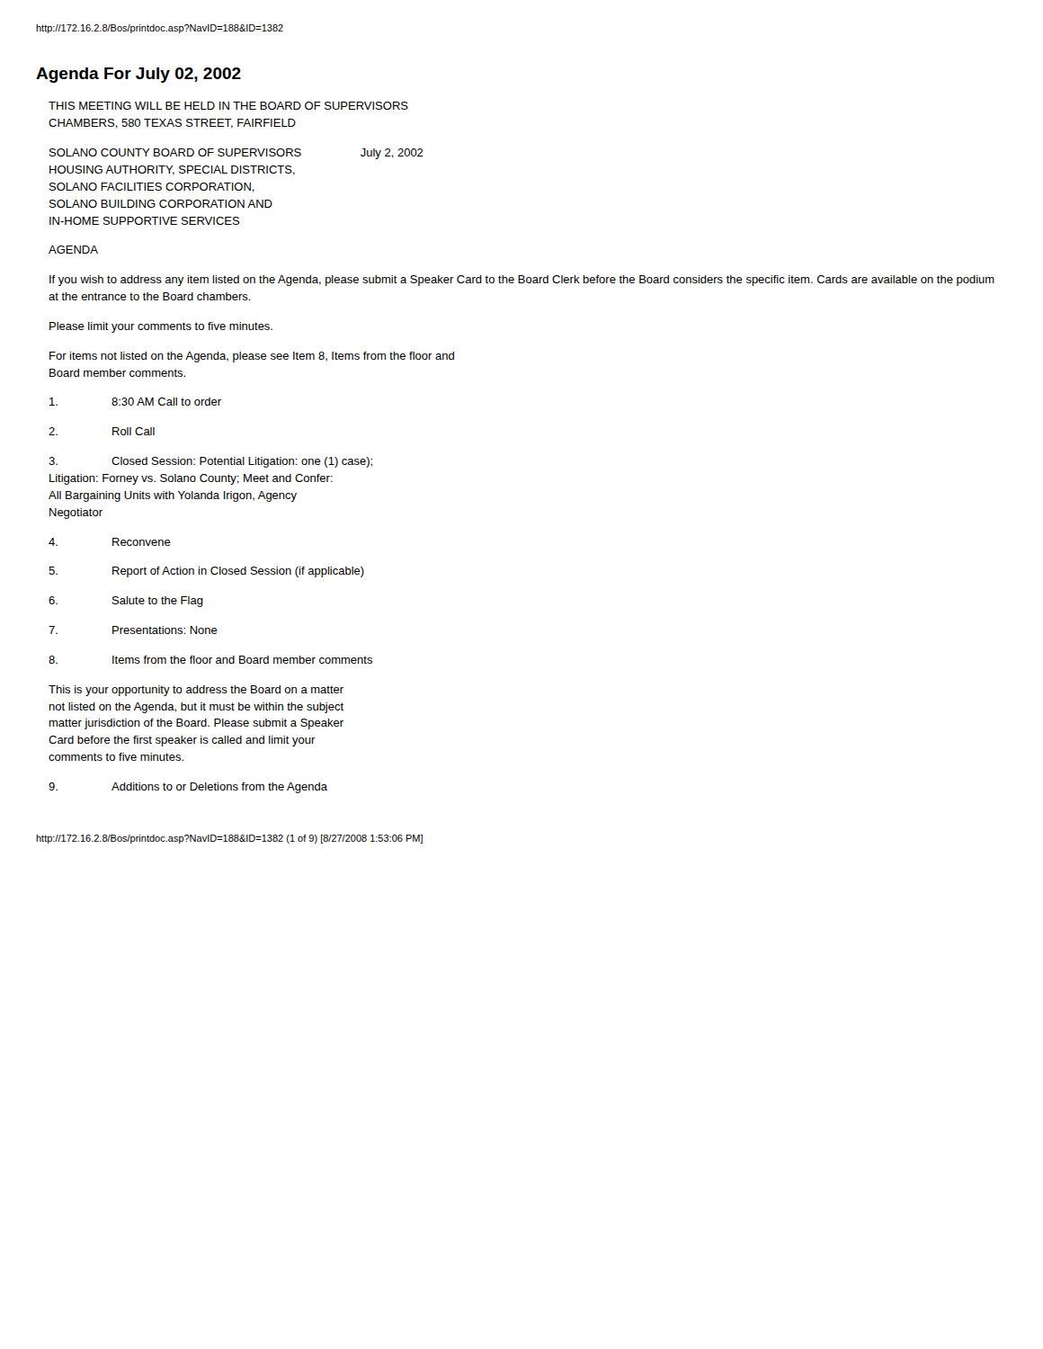http://172.16.2.8/Bos/printdoc.asp?NavID=188&ID=1382
Agenda For July 02, 2002
THIS MEETING WILL BE HELD IN THE BOARD OF SUPERVISORS CHAMBERS, 580 TEXAS STREET, FAIRFIELD
SOLANO COUNTY BOARD OF SUPERVISORS July 2, 2002 HOUSING AUTHORITY, SPECIAL DISTRICTS, SOLANO FACILITIES CORPORATION, SOLANO BUILDING CORPORATION AND IN-HOME SUPPORTIVE SERVICES
AGENDA
If you wish to address any item listed on the Agenda, please submit a Speaker Card to the Board Clerk before the Board considers the specific item. Cards are available on the podium at the entrance to the Board chambers.
Please limit your comments to five minutes.
For items not listed on the Agenda, please see Item 8, Items from the floor and Board member comments.
1. 8:30 AM Call to order
2. Roll Call
3. Closed Session: Potential Litigation: one (1) case); Litigation: Forney vs. Solano County; Meet and Confer: All Bargaining Units with Yolanda Irigon, Agency Negotiator
4. Reconvene
5. Report of Action in Closed Session (if applicable)
6. Salute to the Flag
7. Presentations: None
8. Items from the floor and Board member comments
This is your opportunity to address the Board on a matter not listed on the Agenda, but it must be within the subject matter jurisdiction of the Board. Please submit a Speaker Card before the first speaker is called and limit your comments to five minutes.
9. Additions to or Deletions from the Agenda
http://172.16.2.8/Bos/printdoc.asp?NavID=188&ID=1382 (1 of 9) [8/27/2008 1:53:06 PM]